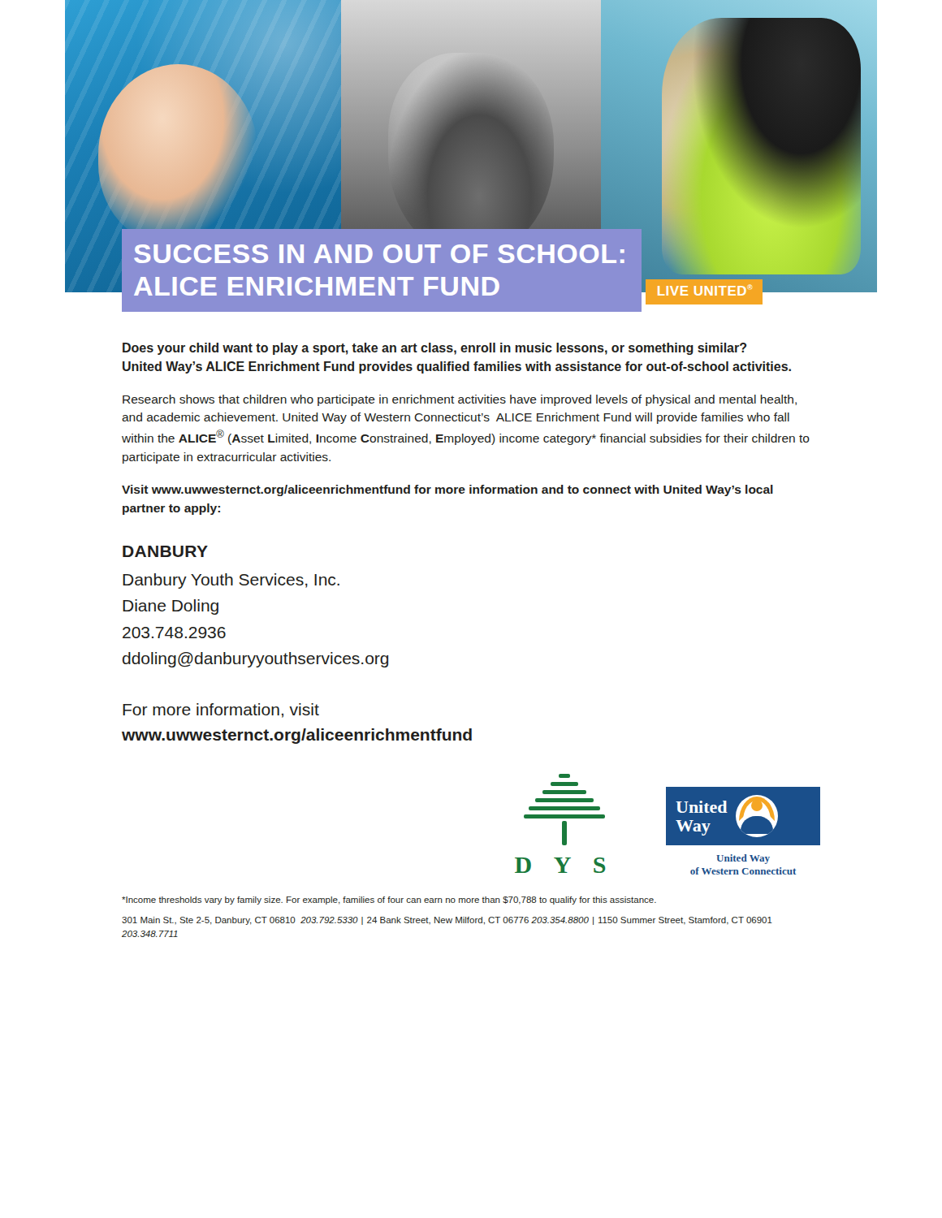Success In and Out of School:
ALICE Enrichment Fund
Live United®
Does your child want to play a sport, take an art class, enroll in music lessons, or something similar? United Way’s ALICE Enrichment Fund provides qualified families with assistance for out-of-school activities.
Research shows that children who participate in enrichment activities have improved levels of physical and mental health, and academic achievement. United Way of Western Connecticut’s ALICE Enrichment Fund will provide families who fall within the ALICE® (Asset Limited, Income Constrained, Employed) income category* financial subsidies for their children to participate in extracurricular activities.
Visit www.uwwesternct.org/aliceenrichmentfund for more information and to connect with United Way’s local partner to apply:
DANBURY
Danbury Youth Services, Inc.
Diane Doling
203.748.2936
ddoling@danburyyouthservices.org
For more information, visit
www.uwwesternct.org/aliceenrichmentfund
D Y S
United
Way
United Way
of Western Connecticut
*Income thresholds vary by family size. For example, families of four can earn no more than $70,788 to qualify for this assistance.
301 Main St., Ste 2-5, Danbury, CT 06810 203.792.5330|24 Bank Street, New Milford, CT 06776 203.354.8800|1150 Summer Street, Stamford, CT 06901 203.348.7711